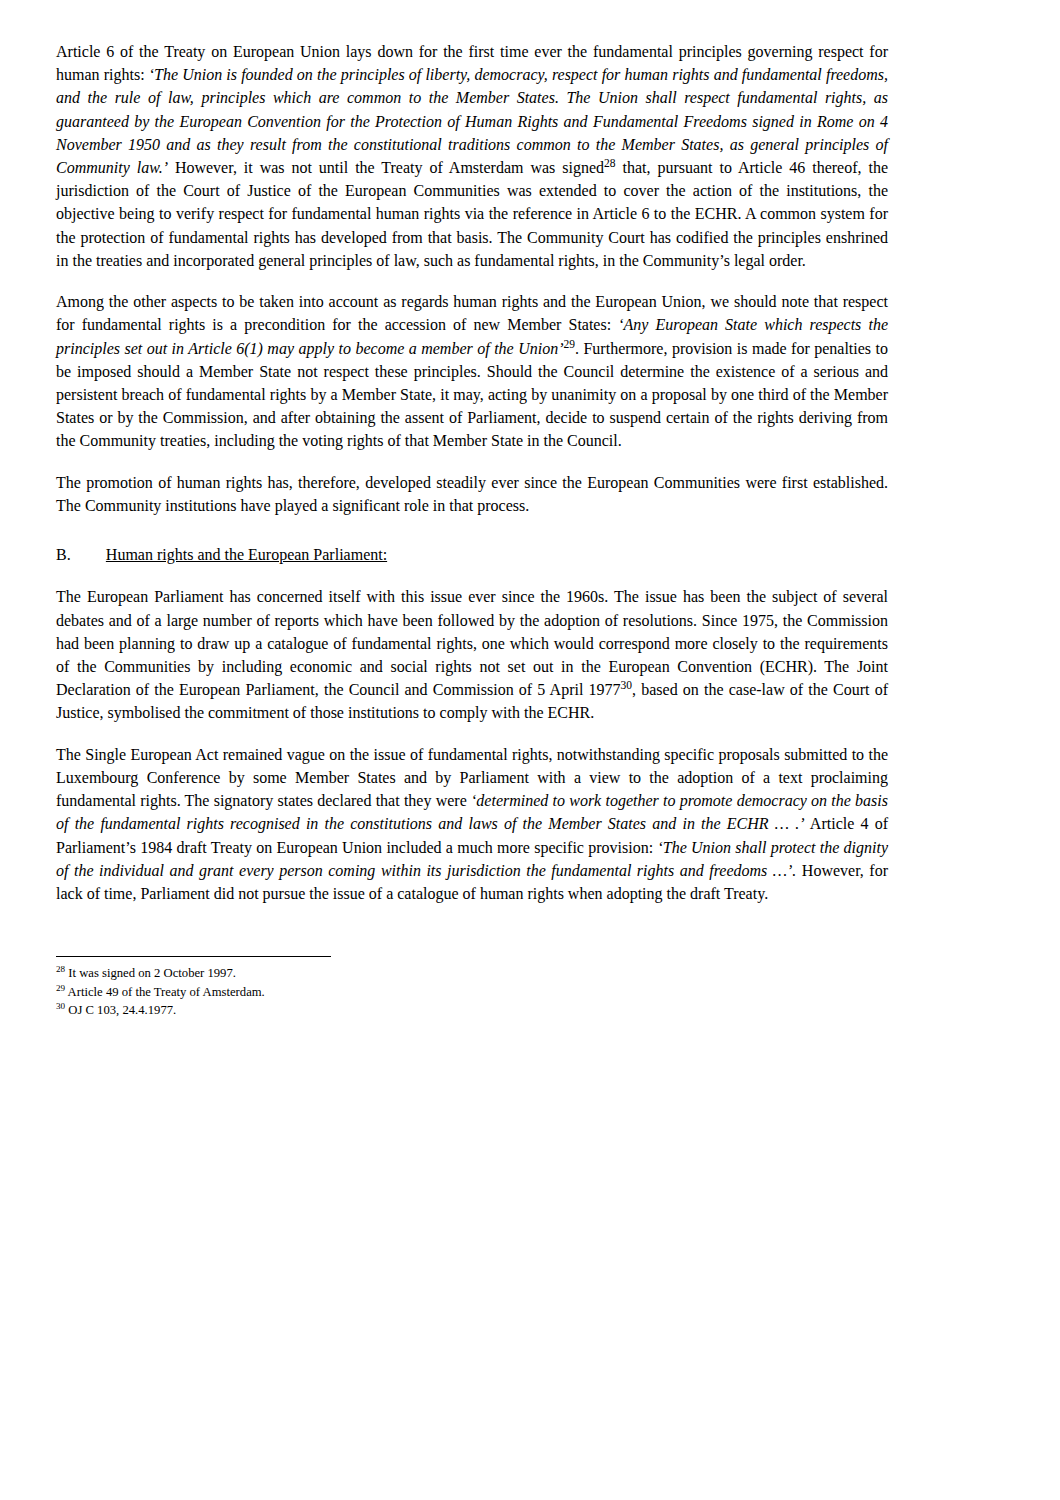Article 6 of the Treaty on European Union lays down for the first time ever the fundamental principles governing respect for human rights: ‘The Union is founded on the principles of liberty, democracy, respect for human rights and fundamental freedoms, and the rule of law, principles which are common to the Member States. The Union shall respect fundamental rights, as guaranteed by the European Convention for the Protection of Human Rights and Fundamental Freedoms signed in Rome on 4 November 1950 and as they result from the constitutional traditions common to the Member States, as general principles of Community law.’ However, it was not until the Treaty of Amsterdam was signed28 that, pursuant to Article 46 thereof, the jurisdiction of the Court of Justice of the European Communities was extended to cover the action of the institutions, the objective being to verify respect for fundamental human rights via the reference in Article 6 to the ECHR. A common system for the protection of fundamental rights has developed from that basis. The Community Court has codified the principles enshrined in the treaties and incorporated general principles of law, such as fundamental rights, in the Community’s legal order.
Among the other aspects to be taken into account as regards human rights and the European Union, we should note that respect for fundamental rights is a precondition for the accession of new Member States: ‘Any European State which respects the principles set out in Article 6(1) may apply to become a member of the Union’29. Furthermore, provision is made for penalties to be imposed should a Member State not respect these principles. Should the Council determine the existence of a serious and persistent breach of fundamental rights by a Member State, it may, acting by unanimity on a proposal by one third of the Member States or by the Commission, and after obtaining the assent of Parliament, decide to suspend certain of the rights deriving from the Community treaties, including the voting rights of that Member State in the Council.
The promotion of human rights has, therefore, developed steadily ever since the European Communities were first established. The Community institutions have played a significant role in that process.
B. Human rights and the European Parliament:
The European Parliament has concerned itself with this issue ever since the 1960s. The issue has been the subject of several debates and of a large number of reports which have been followed by the adoption of resolutions. Since 1975, the Commission had been planning to draw up a catalogue of fundamental rights, one which would correspond more closely to the requirements of the Communities by including economic and social rights not set out in the European Convention (ECHR). The Joint Declaration of the European Parliament, the Council and Commission of 5 April 197730, based on the case-law of the Court of Justice, symbolised the commitment of those institutions to comply with the ECHR.
The Single European Act remained vague on the issue of fundamental rights, notwithstanding specific proposals submitted to the Luxembourg Conference by some Member States and by Parliament with a view to the adoption of a text proclaiming fundamental rights. The signatory states declared that they were ‘determined to work together to promote democracy on the basis of the fundamental rights recognised in the constitutions and laws of the Member States and in the ECHR … .’ Article 4 of Parliament’s 1984 draft Treaty on European Union included a much more specific provision: ‘The Union shall protect the dignity of the individual and grant every person coming within its jurisdiction the fundamental rights and freedoms …’. However, for lack of time, Parliament did not pursue the issue of a catalogue of human rights when adopting the draft Treaty.
28 It was signed on 2 October 1997.
29 Article 49 of the Treaty of Amsterdam.
30 OJ C 103, 24.4.1977.